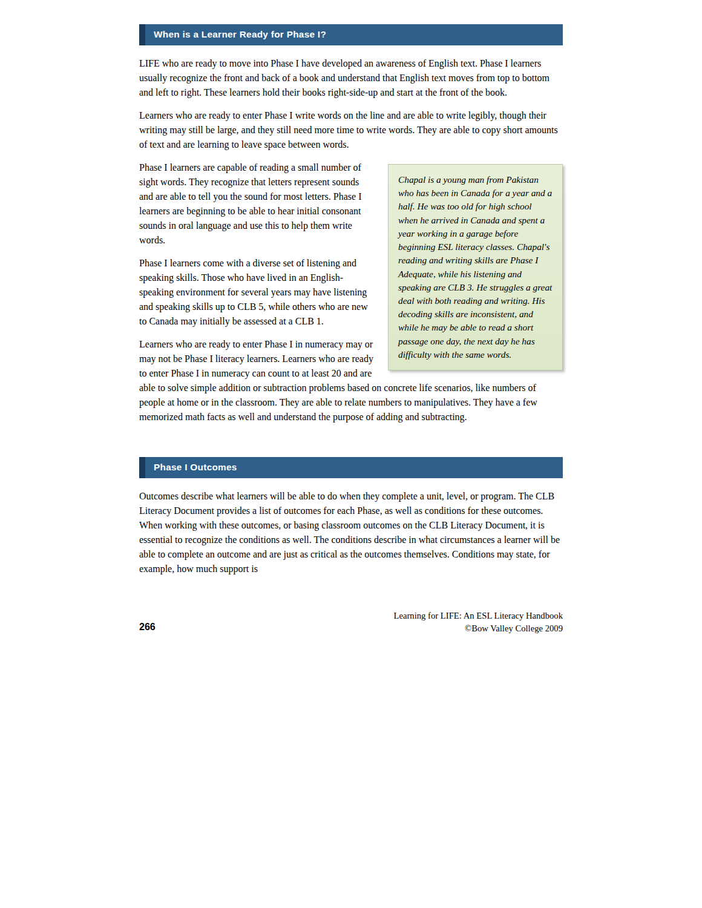When is a Learner Ready for Phase I?
LIFE who are ready to move into Phase I have developed an awareness of English text. Phase I learners usually recognize the front and back of a book and understand that English text moves from top to bottom and left to right. These learners hold their books right-side-up and start at the front of the book.
Learners who are ready to enter Phase I write words on the line and are able to write legibly, though their writing may still be large, and they still need more time to write words. They are able to copy short amounts of text and are learning to leave space between words.
Chapal is a young man from Pakistan who has been in Canada for a year and a half. He was too old for high school when he arrived in Canada and spent a year working in a garage before beginning ESL literacy classes. Chapal's reading and writing skills are Phase I Adequate, while his listening and speaking are CLB 3. He struggles a great deal with both reading and writing. His decoding skills are inconsistent, and while he may be able to read a short passage one day, the next day he has difficulty with the same words.
Phase I learners are capable of reading a small number of sight words. They recognize that letters represent sounds and are able to tell you the sound for most letters. Phase I learners are beginning to be able to hear initial consonant sounds in oral language and use this to help them write words.
Phase I learners come with a diverse set of listening and speaking skills. Those who have lived in an English-speaking environment for several years may have listening and speaking skills up to CLB 5, while others who are new to Canada may initially be assessed at a CLB 1.
Learners who are ready to enter Phase I in numeracy may or may not be Phase I literacy learners. Learners who are ready to enter Phase I in numeracy can count to at least 20 and are able to solve simple addition or subtraction problems based on concrete life scenarios, like numbers of people at home or in the classroom. They are able to relate numbers to manipulatives. They have a few memorized math facts as well and understand the purpose of adding and subtracting.
Phase I Outcomes
Outcomes describe what learners will be able to do when they complete a unit, level, or program. The CLB Literacy Document provides a list of outcomes for each Phase, as well as conditions for these outcomes. When working with these outcomes, or basing classroom outcomes on the CLB Literacy Document, it is essential to recognize the conditions as well. The conditions describe in what circumstances a learner will be able to complete an outcome and are just as critical as the outcomes themselves. Conditions may state, for example, how much support is
266
Learning for LIFE: An ESL Literacy Handbook
©Bow Valley College 2009